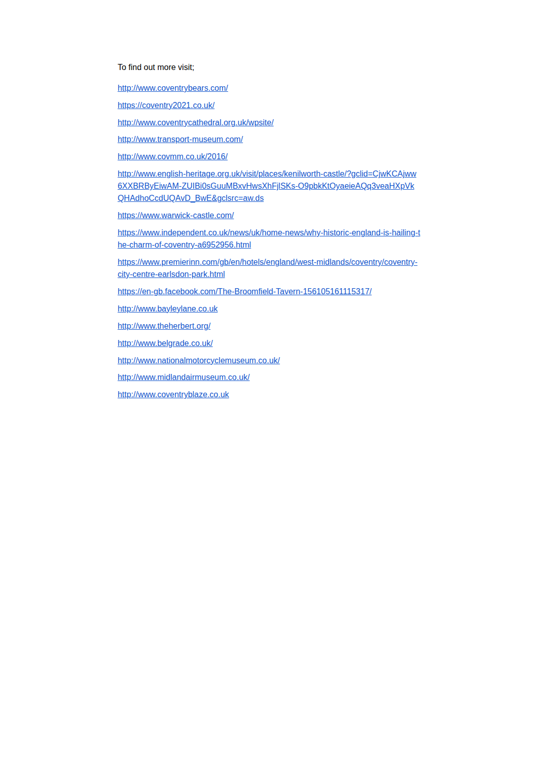To find out more visit;
http://www.coventrybears.com/
https://coventry2021.co.uk/
http://www.coventrycathedral.org.uk/wpsite/
http://www.transport-museum.com/
http://www.covmm.co.uk/2016/
http://www.english-heritage.org.uk/visit/places/kenilworth-castle/?gclid=CjwKCAjww6XXBRByEiwAM-ZUIBi0sGuuMBxvHwsXhFjlSKs-O9pbkKtOyaeieAQq3veaHXpVkQHAdhoCcdUQAvD_BwE&gclsrc=aw.ds
https://www.warwick-castle.com/
https://www.independent.co.uk/news/uk/home-news/why-historic-england-is-hailing-the-charm-of-coventry-a6952956.html
https://www.premierinn.com/gb/en/hotels/england/west-midlands/coventry/coventry-city-centre-earlsdon-park.html
https://en-gb.facebook.com/The-Broomfield-Tavern-156105161115317/
http://www.bayleylane.co.uk
http://www.theherbert.org/
http://www.belgrade.co.uk/
http://www.nationalmotorcyclemuseum.co.uk/
http://www.midlandairmuseum.co.uk/
http://www.coventryblaze.co.uk